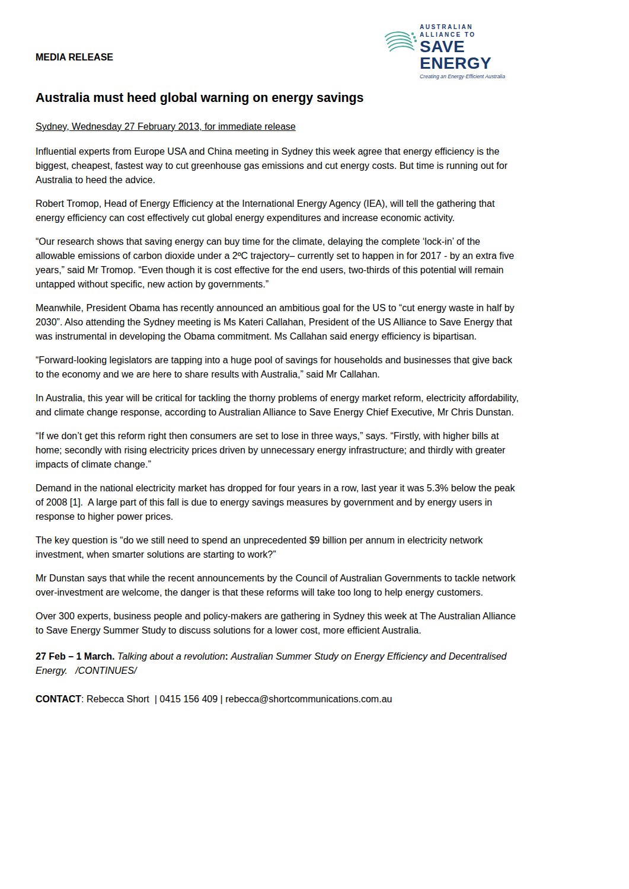AUSTRALIAN
ALLIANCE TO
SAVE ENERGY
Creating an Energy-Efficient Australia
MEDIA RELEASE
Australia must heed global warning on energy savings
Sydney, Wednesday 27 February 2013, for immediate release
Influential experts from Europe USA and China meeting in Sydney this week agree that energy efficiency is the biggest, cheapest, fastest way to cut greenhouse gas emissions and cut energy costs. But time is running out for Australia to heed the advice.
Robert Tromop, Head of Energy Efficiency at the International Energy Agency (IEA), will tell the gathering that energy efficiency can cost effectively cut global energy expenditures and increase economic activity.
“Our research shows that saving energy can buy time for the climate, delaying the complete ‘lock-in’ of the allowable emissions of carbon dioxide under a 2ºC trajectory– currently set to happen in for 2017 - by an extra five years,” said Mr Tromop. “Even though it is cost effective for the end users, two-thirds of this potential will remain untapped without specific, new action by governments.”
Meanwhile, President Obama has recently announced an ambitious goal for the US to “cut energy waste in half by 2030”. Also attending the Sydney meeting is Ms Kateri Callahan, President of the US Alliance to Save Energy that was instrumental in developing the Obama commitment. Ms Callahan said energy efficiency is bipartisan.
“Forward-looking legislators are tapping into a huge pool of savings for households and businesses that give back to the economy and we are here to share results with Australia,” said Mr Callahan.
In Australia, this year will be critical for tackling the thorny problems of energy market reform, electricity affordability, and climate change response, according to Australian Alliance to Save Energy Chief Executive, Mr Chris Dunstan.
“If we don’t get this reform right then consumers are set to lose in three ways,” says. “Firstly, with higher bills at home; secondly with rising electricity prices driven by unnecessary energy infrastructure; and thirdly with greater impacts of climate change.”
Demand in the national electricity market has dropped for four years in a row, last year it was 5.3% below the peak of 2008 [1]. A large part of this fall is due to energy savings measures by government and by energy users in response to higher power prices.
The key question is “do we still need to spend an unprecedented $9 billion per annum in electricity network investment, when smarter solutions are starting to work?”
Mr Dunstan says that while the recent announcements by the Council of Australian Governments to tackle network over-investment are welcome, the danger is that these reforms will take too long to help energy customers.
Over 300 experts, business people and policy-makers are gathering in Sydney this week at The Australian Alliance to Save Energy Summer Study to discuss solutions for a lower cost, more efficient Australia.
27 Feb – 1 March. Talking about a revolution: Australian Summer Study on Energy Efficiency and Decentralised Energy. /CONTINUES/
CONTACT: Rebecca Short | 0415 156 409 | rebecca@shortcommunications.com.au